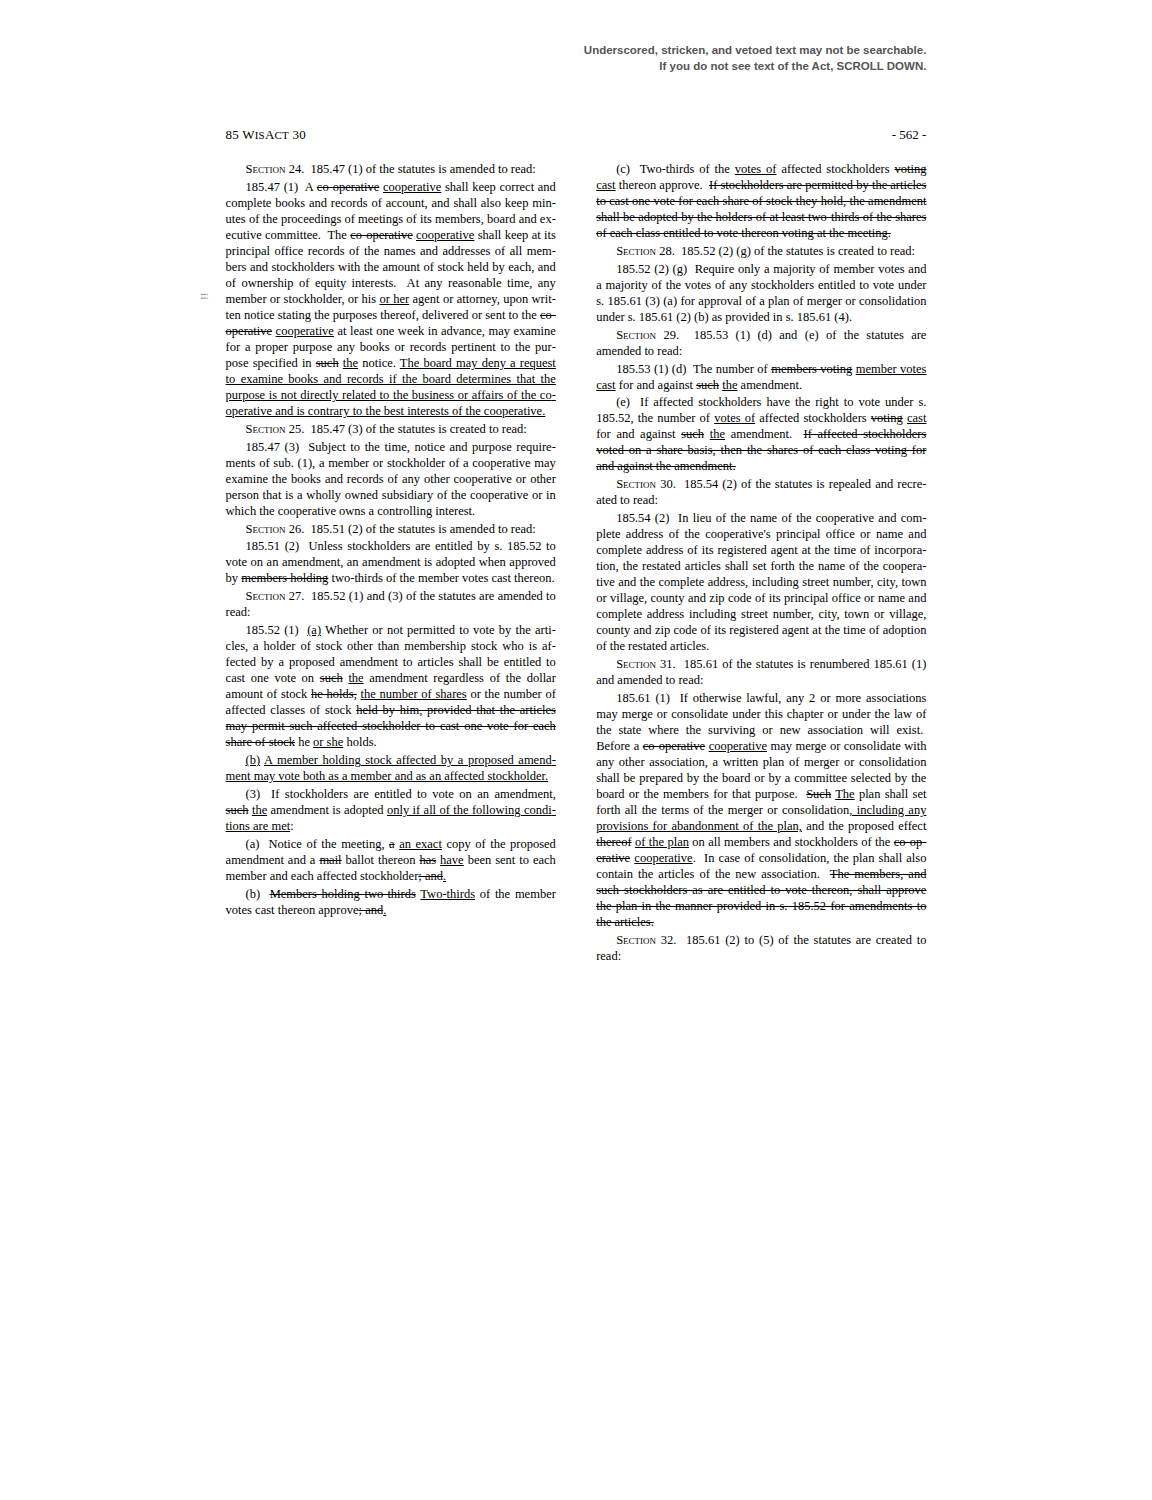Underscored, stricken, and vetoed text may not be searchable.
If you do not see text of the Act, SCROLL DOWN.
85 WISACT 30
- 562 -
ii
Section 24. 185.47 (1) of the statutes is amended to read:
185.47 (1) A co-operative cooperative shall keep correct and complete books and records of account, and shall also keep minutes of the proceedings of meetings of its members, board and executive committee. The co-operative cooperative shall keep at its principal office records of the names and addresses of all members and stockholders with the amount of stock held by each, and of ownership of equity interests. At any reasonable time, any member or stockholder, or his or her agent or attorney, upon written notice stating the purposes thereof, delivered or sent to the co-operative cooperative at least one week in advance, may examine for a proper purpose any books or records pertinent to the purpose specified in such the notice. The board may deny a request to examine books and records if the board determines that the purpose is not directly related to the business or affairs of the cooperative and is contrary to the best interests of the cooperative.
Section 25. 185.47 (3) of the statutes is created to read:
185.47 (3) Subject to the time, notice and purpose requirements of sub. (1), a member or stockholder of a cooperative may examine the books and records of any other cooperative or other person that is a wholly owned subsidiary of the cooperative or in which the cooperative owns a controlling interest.
Section 26. 185.51 (2) of the statutes is amended to read:
185.51 (2) Unless stockholders are entitled by s. 185.52 to vote on an amendment, an amendment is adopted when approved by members holding two-thirds of the member votes cast thereon.
Section 27. 185.52 (1) and (3) of the statutes are amended to read:
185.52 (1) (a) Whether or not permitted to vote by the articles, a holder of stock other than membership stock who is affected by a proposed amendment to articles shall be entitled to cast one vote on such the amendment regardless of the dollar amount of stock he holds, the number of shares or the number of affected classes of stock held by him, provided that the articles may permit such affected stockholder to cast one vote for each share of stock he or she holds.
(b) A member holding stock affected by a proposed amendment may vote both as a member and as an affected stockholder.
(3) If stockholders are entitled to vote on an amendment, such the amendment is adopted only if all of the following conditions are met:
(a) Notice of the meeting, a an exact copy of the proposed amendment and a mail ballot thereon has have been sent to each member and each affected stockholder; and.
(b) Members holding two-thirds Two-thirds of the member votes cast thereon approve; and.
(c) Two-thirds of the votes of affected stockholders voting cast thereon approve. If stockholders are permitted by the articles to cast one vote for each share of stock they hold, the amendment shall be adopted by the holders of at least two-thirds of the shares of each class entitled to vote thereon voting at the meeting.
Section 28. 185.52 (2) (g) of the statutes is created to read:
185.52 (2) (g) Require only a majority of member votes and a majority of the votes of any stockholders entitled to vote under s. 185.61 (3) (a) for approval of a plan of merger or consolidation under s. 185.61 (2) (b) as provided in s. 185.61 (4).
Section 29. 185.53 (1) (d) and (e) of the statutes are amended to read:
185.53 (1) (d) The number of members voting member votes cast for and against such the amendment.
(e) If affected stockholders have the right to vote under s. 185.52, the number of votes of affected stockholders voting cast for and against such the amendment. If affected stockholders voted on a share basis, then the shares of each class voting for and against the amendment.
Section 30. 185.54 (2) of the statutes is repealed and recreated to read:
185.54 (2) In lieu of the name of the cooperative and complete address of the cooperative's principal office or name and complete address of its registered agent at the time of incorporation, the restated articles shall set forth the name of the cooperative and the complete address, including street number, city, town or village, county and zip code of its principal office or name and complete address including street number, city, town or village, county and zip code of its registered agent at the time of adoption of the restated articles.
Section 31. 185.61 of the statutes is renumbered 185.61 (1) and amended to read:
185.61 (1) If otherwise lawful, any 2 or more associations may merge or consolidate under this chapter or under the law of the state where the surviving or new association will exist. Before a co-operative cooperative may merge or consolidate with any other association, a written plan of merger or consolidation shall be prepared by the board or by a committee selected by the board or the members for that purpose. Such The plan shall set forth all the terms of the merger or consolidation, including any provisions for abandonment of the plan, and the proposed effect thereof of the plan on all members and stockholders of the co-operative cooperative. In case of consolidation, the plan shall also contain the articles of the new association. The members, and such stockholders as are entitled to vote thereon, shall approve the plan in the manner provided in s. 185.52 for amendments to the articles.
Section 32. 185.61 (2) to (5) of the statutes are created to read: